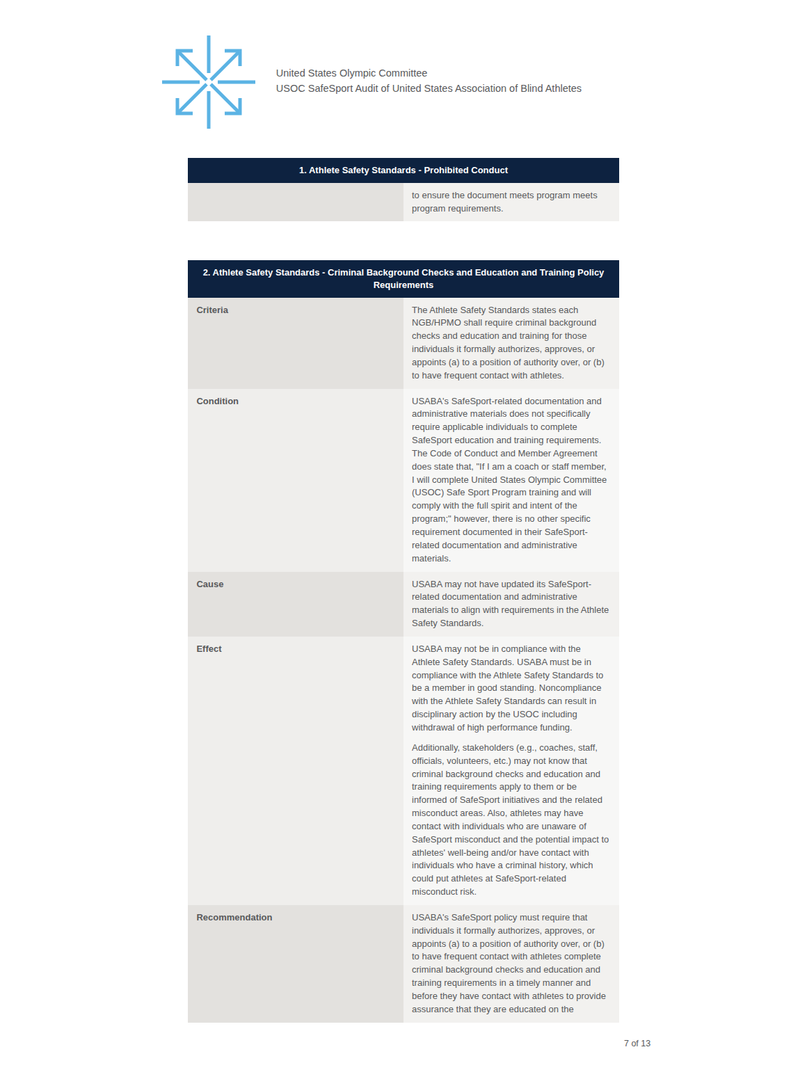United States Olympic Committee
USOC SafeSport Audit of United States Association of Blind Athletes
| 1. Athlete Safety Standards - Prohibited Conduct |
| | to ensure the document meets program meets program requirements. |
| 2. Athlete Safety Standards - Criminal Background Checks and Education and Training Policy Requirements |
| Criteria | The Athlete Safety Standards states each NGB/HPMO shall require criminal background checks and education and training for those individuals it formally authorizes, approves, or appoints (a) to a position of authority over, or (b) to have frequent contact with athletes. |
| Condition | USABA's SafeSport-related documentation and administrative materials does not specifically require applicable individuals to complete SafeSport education and training requirements. The Code of Conduct and Member Agreement does state that, "If I am a coach or staff member, I will complete United States Olympic Committee (USOC) Safe Sport Program training and will comply with the full spirit and intent of the program;" however, there is no other specific requirement documented in their SafeSport-related documentation and administrative materials. |
| Cause | USABA may not have updated its SafeSport-related documentation and administrative materials to align with requirements in the Athlete Safety Standards. |
| Effect | USABA may not be in compliance with the Athlete Safety Standards. USABA must be in compliance with the Athlete Safety Standards to be a member in good standing. Noncompliance with the Athlete Safety Standards can result in disciplinary action by the USOC including withdrawal of high performance funding. Additionally, stakeholders (e.g., coaches, staff, officials, volunteers, etc.) may not know that criminal background checks and education and training requirements apply to them or be informed of SafeSport initiatives and the related misconduct areas. Also, athletes may have contact with individuals who are unaware of SafeSport misconduct and the potential impact to athletes' well-being and/or have contact with individuals who have a criminal history, which could put athletes at SafeSport-related misconduct risk. |
| Recommendation | USABA's SafeSport policy must require that individuals it formally authorizes, approves, or appoints (a) to a position of authority over, or (b) to have frequent contact with athletes complete criminal background checks and education and training requirements in a timely manner and before they have contact with athletes to provide assurance that they are educated on the |
7 of 13